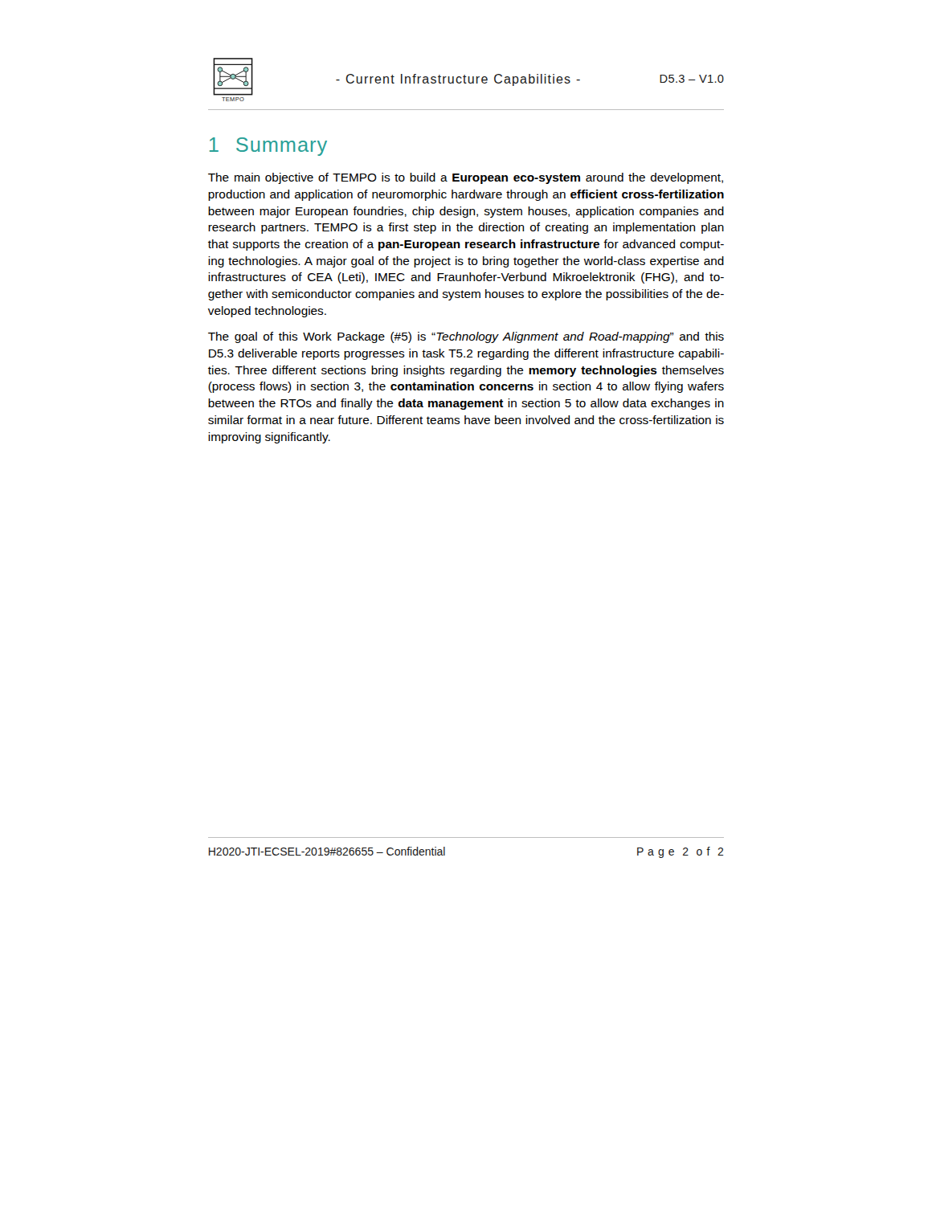TEMPO
- Current Infrastructure Capabilities -
D5.3 – V1.0
1 Summary
The main objective of TEMPO is to build a European eco-system around the development, production and application of neuromorphic hardware through an efficient cross-fertilization between major European foundries, chip design, system houses, application companies and research partners. TEMPO is a first step in the direction of creating an implementation plan that supports the creation of a pan-European research infrastructure for advanced computing technologies. A major goal of the project is to bring together the world-class expertise and infrastructures of CEA (Leti), IMEC and Fraunhofer-Verbund Mikroelektronik (FHG), and together with semiconductor companies and system houses to explore the possibilities of the developed technologies.
The goal of this Work Package (#5) is “Technology Alignment and Road-mapping” and this D5.3 deliverable reports progresses in task T5.2 regarding the different infrastructure capabilities. Three different sections bring insights regarding the memory technologies themselves (process flows) in section 3, the contamination concerns in section 4 to allow flying wafers between the RTOs and finally the data management in section 5 to allow data exchanges in similar format in a near future. Different teams have been involved and the cross-fertilization is improving significantly.
H2020-JTI-ECSEL-2019#826655 – Confidential
P a g e 2 o f 2